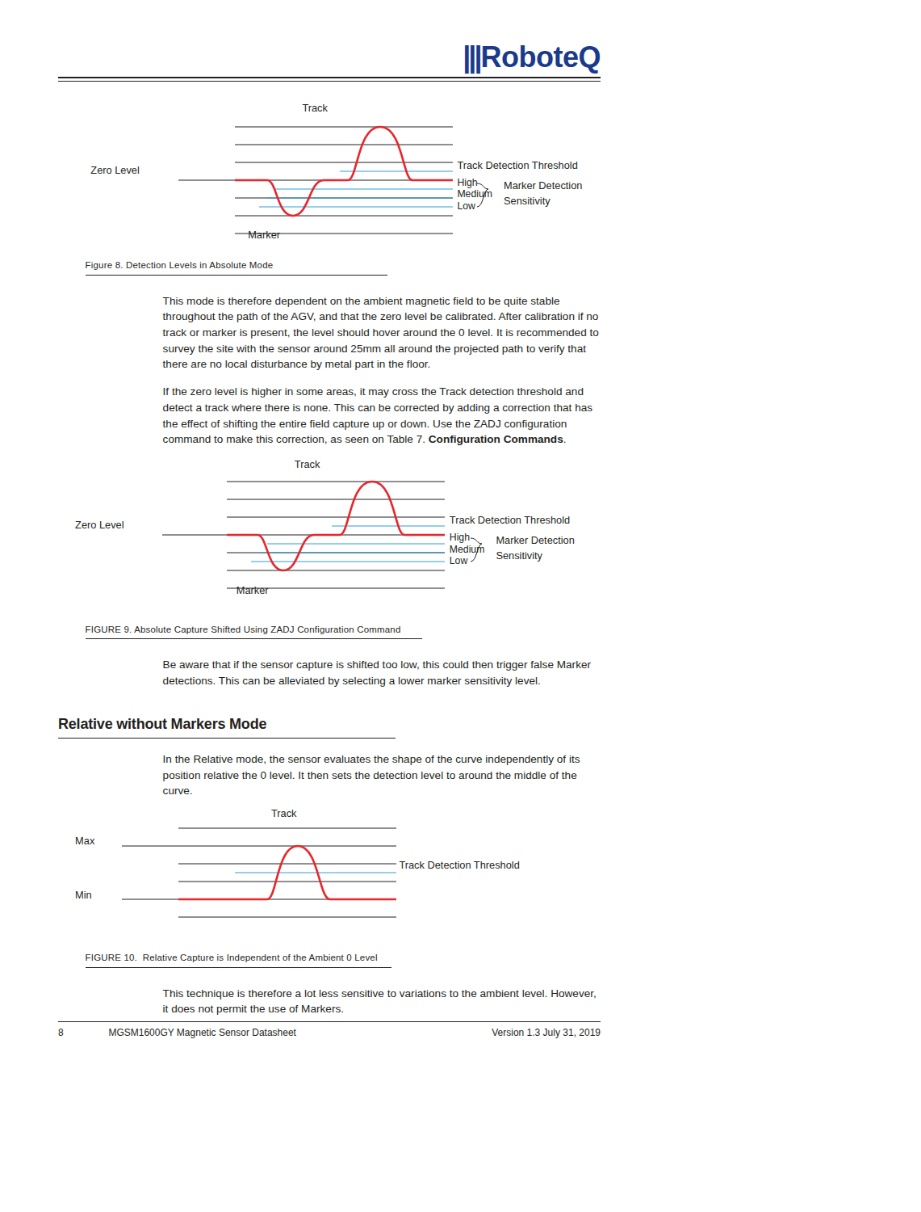|||RoboteQ
Track
Zero Level
Marker
Track Detection Threshold
High
Medium
Low
Marker Detection
Sensitivity
Figure 8. Detection Levels in Absolute Mode
This mode is therefore dependent on the ambient magnetic field to be quite stable throughout the path of the AGV, and that the zero level be calibrated. After calibration if no track or marker is present, the level should hover around the 0 level. It is recommended to survey the site with the sensor around 25mm all around the projected path to verify that there are no local disturbance by metal part in the floor.
If the zero level is higher in some areas, it may cross the Track detection threshold and detect a track where there is none. This can be corrected by adding a correction that has the effect of shifting the entire field capture up or down. Use the ZADJ configuration command to make this correction, as seen on Table 7. Configuration Commands.
Track
Zero Level
Marker
Track Detection Threshold
High
Medium
Low
Marker Detection
Sensitivity
FIGURE 9. Absolute Capture Shifted Using ZADJ Configuration Command
Be aware that if the sensor capture is shifted too low, this could then trigger false Marker detections. This can be alleviated by selecting a lower marker sensitivity level.
Relative without Markers Mode
In the Relative mode, the sensor evaluates the shape of the curve independently of its position relative the 0 level. It then sets the detection level to around the middle of the curve.
Track
Max
Min
Track Detection Threshold
FIGURE 10. Relative Capture is Independent of the Ambient 0 Level
This technique is therefore a lot less sensitive to variations to the ambient level. However, it does not permit the use of Markers.
8
MGSM1600GY Magnetic Sensor Datasheet
Version 1.3 July 31, 2019